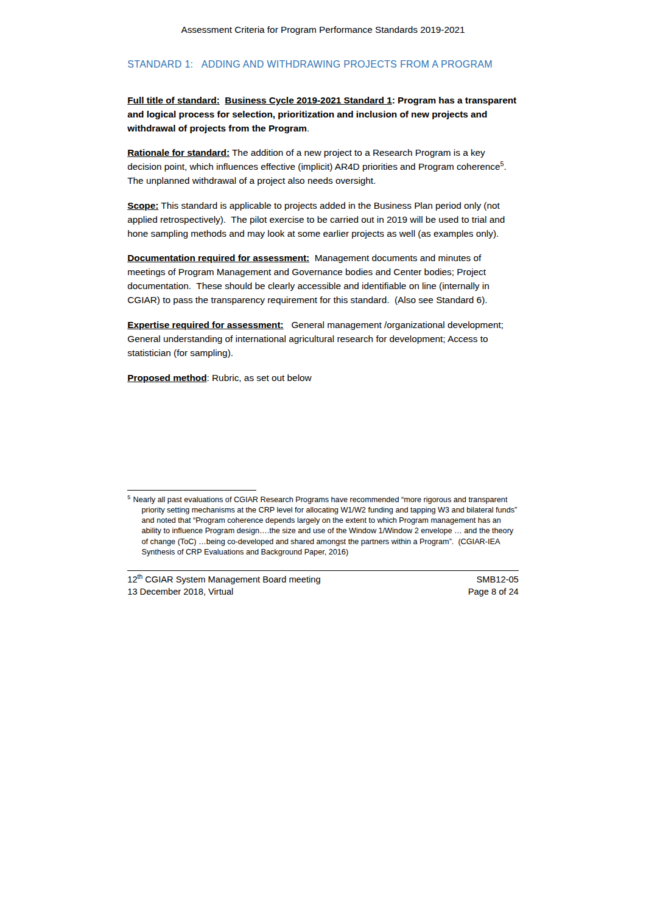Assessment Criteria for Program Performance Standards 2019-2021
Standard 1: Adding and withdrawing projects from a program
Full title of standard: Business Cycle 2019-2021 Standard 1: Program has a transparent and logical process for selection, prioritization and inclusion of new projects and withdrawal of projects from the Program.
Rationale for standard: The addition of a new project to a Research Program is a key decision point, which influences effective (implicit) AR4D priorities and Program coherence5. The unplanned withdrawal of a project also needs oversight.
Scope: This standard is applicable to projects added in the Business Plan period only (not applied retrospectively). The pilot exercise to be carried out in 2019 will be used to trial and hone sampling methods and may look at some earlier projects as well (as examples only).
Documentation required for assessment: Management documents and minutes of meetings of Program Management and Governance bodies and Center bodies; Project documentation. These should be clearly accessible and identifiable on line (internally in CGIAR) to pass the transparency requirement for this standard. (Also see Standard 6).
Expertise required for assessment: General management /organizational development; General understanding of international agricultural research for development; Access to statistician (for sampling).
Proposed method: Rubric, as set out below
5 Nearly all past evaluations of CGIAR Research Programs have recommended “more rigorous and transparent priority setting mechanisms at the CRP level for allocating W1/W2 funding and tapping W3 and bilateral funds” and noted that “Program coherence depends largely on the extent to which Program management has an ability to influence Program design….the size and use of the Window 1/Window 2 envelope … and the theory of change (ToC) …being co-developed and shared amongst the partners within a Program”. (CGIAR-IEA Synthesis of CRP Evaluations and Background Paper, 2016)
12th CGIAR System Management Board meeting
13 December 2018, Virtual
SMB12-05
Page 8 of 24